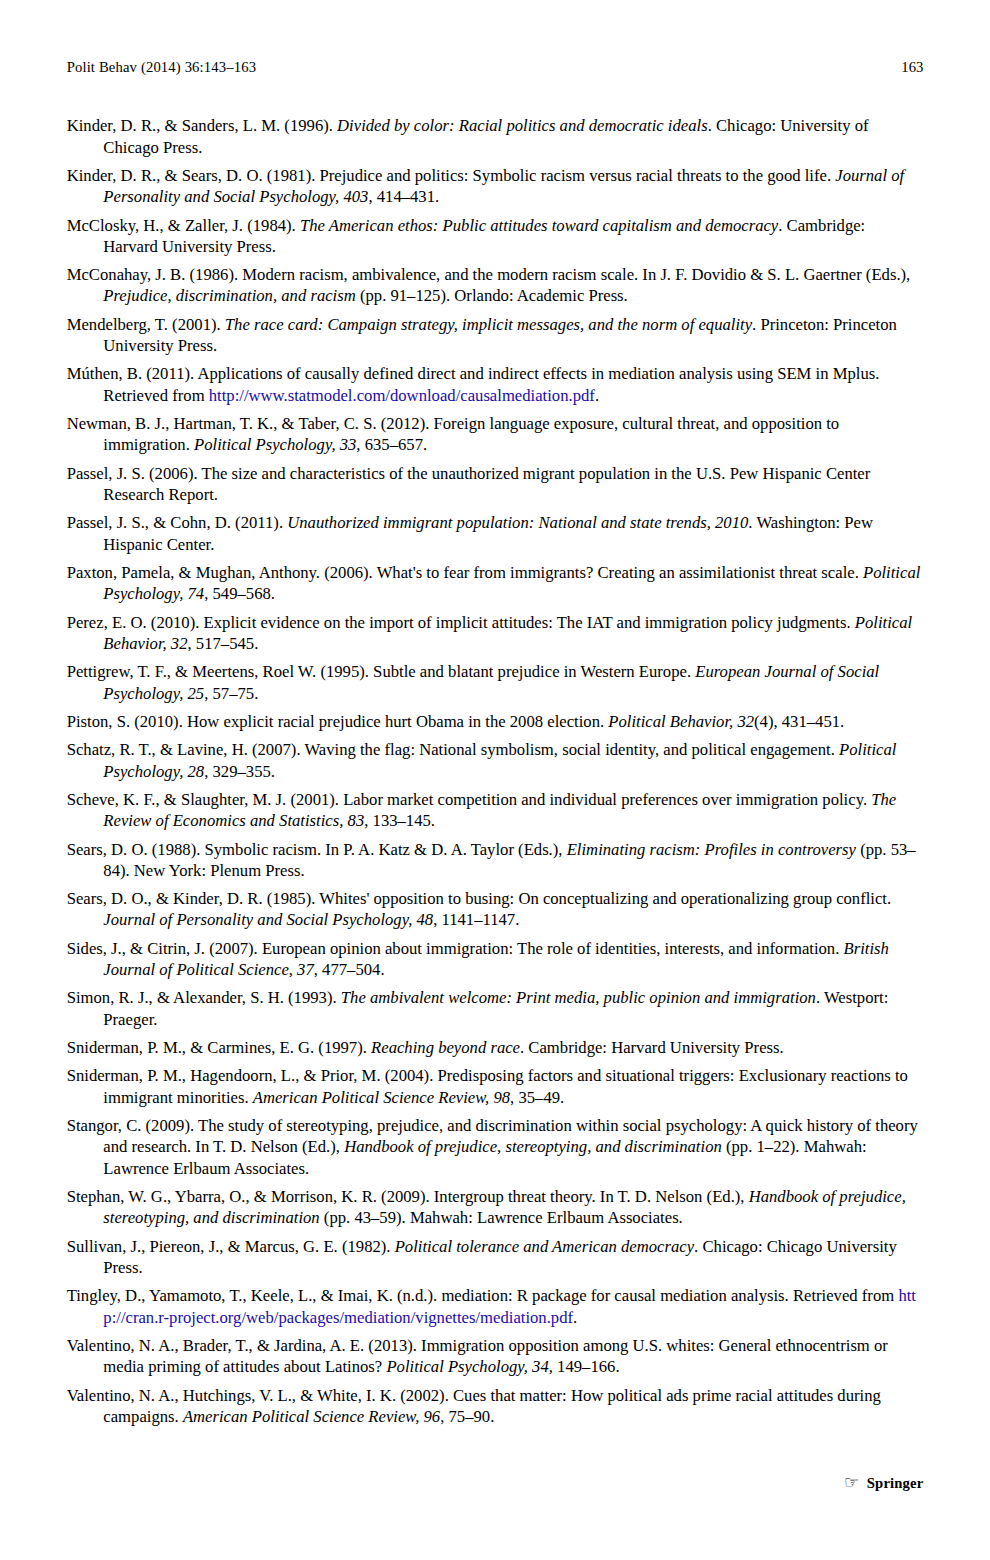Polit Behav (2014) 36:143–163 163
Kinder, D. R., & Sanders, L. M. (1996). Divided by color: Racial politics and democratic ideals. Chicago: University of Chicago Press.
Kinder, D. R., & Sears, D. O. (1981). Prejudice and politics: Symbolic racism versus racial threats to the good life. Journal of Personality and Social Psychology, 403, 414–431.
McClosky, H., & Zaller, J. (1984). The American ethos: Public attitudes toward capitalism and democracy. Cambridge: Harvard University Press.
McConahay, J. B. (1986). Modern racism, ambivalence, and the modern racism scale. In J. F. Dovidio & S. L. Gaertner (Eds.), Prejudice, discrimination, and racism (pp. 91–125). Orlando: Academic Press.
Mendelberg, T. (2001). The race card: Campaign strategy, implicit messages, and the norm of equality. Princeton: Princeton University Press.
Múthen, B. (2011). Applications of causally defined direct and indirect effects in mediation analysis using SEM in Mplus. Retrieved from http://www.statmodel.com/download/causalmediation.pdf.
Newman, B. J., Hartman, T. K., & Taber, C. S. (2012). Foreign language exposure, cultural threat, and opposition to immigration. Political Psychology, 33, 635–657.
Passel, J. S. (2006). The size and characteristics of the unauthorized migrant population in the U.S. Pew Hispanic Center Research Report.
Passel, J. S., & Cohn, D. (2011). Unauthorized immigrant population: National and state trends, 2010. Washington: Pew Hispanic Center.
Paxton, Pamela, & Mughan, Anthony. (2006). What's to fear from immigrants? Creating an assimilationist threat scale. Political Psychology, 74, 549–568.
Perez, E. O. (2010). Explicit evidence on the import of implicit attitudes: The IAT and immigration policy judgments. Political Behavior, 32, 517–545.
Pettigrew, T. F., & Meertens, Roel W. (1995). Subtle and blatant prejudice in Western Europe. European Journal of Social Psychology, 25, 57–75.
Piston, S. (2010). How explicit racial prejudice hurt Obama in the 2008 election. Political Behavior, 32(4), 431–451.
Schatz, R. T., & Lavine, H. (2007). Waving the flag: National symbolism, social identity, and political engagement. Political Psychology, 28, 329–355.
Scheve, K. F., & Slaughter, M. J. (2001). Labor market competition and individual preferences over immigration policy. The Review of Economics and Statistics, 83, 133–145.
Sears, D. O. (1988). Symbolic racism. In P. A. Katz & D. A. Taylor (Eds.), Eliminating racism: Profiles in controversy (pp. 53–84). New York: Plenum Press.
Sears, D. O., & Kinder, D. R. (1985). Whites' opposition to busing: On conceptualizing and operationalizing group conflict. Journal of Personality and Social Psychology, 48, 1141–1147.
Sides, J., & Citrin, J. (2007). European opinion about immigration: The role of identities, interests, and information. British Journal of Political Science, 37, 477–504.
Simon, R. J., & Alexander, S. H. (1993). The ambivalent welcome: Print media, public opinion and immigration. Westport: Praeger.
Sniderman, P. M., & Carmines, E. G. (1997). Reaching beyond race. Cambridge: Harvard University Press.
Sniderman, P. M., Hagendoorn, L., & Prior, M. (2004). Predisposing factors and situational triggers: Exclusionary reactions to immigrant minorities. American Political Science Review, 98, 35–49.
Stangor, C. (2009). The study of stereotyping, prejudice, and discrimination within social psychology: A quick history of theory and research. In T. D. Nelson (Ed.), Handbook of prejudice, stereoptying, and discrimination (pp. 1–22). Mahwah: Lawrence Erlbaum Associates.
Stephan, W. G., Ybarra, O., & Morrison, K. R. (2009). Intergroup threat theory. In T. D. Nelson (Ed.), Handbook of prejudice, stereotyping, and discrimination (pp. 43–59). Mahwah: Lawrence Erlbaum Associates.
Sullivan, J., Piereon, J., & Marcus, G. E. (1982). Political tolerance and American democracy. Chicago: Chicago University Press.
Tingley, D., Yamamoto, T., Keele, L., & Imai, K. (n.d.). mediation: R package for causal mediation analysis. Retrieved from http://cran.r-project.org/web/packages/mediation/vignettes/mediation.pdf.
Valentino, N. A., Brader, T., & Jardina, A. E. (2013). Immigration opposition among U.S. whites: General ethnocentrism or media priming of attitudes about Latinos? Political Psychology, 34, 149–166.
Valentino, N. A., Hutchings, V. L., & White, I. K. (2002). Cues that matter: How political ads prime racial attitudes during campaigns. American Political Science Review, 96, 75–90.
☞ Springer